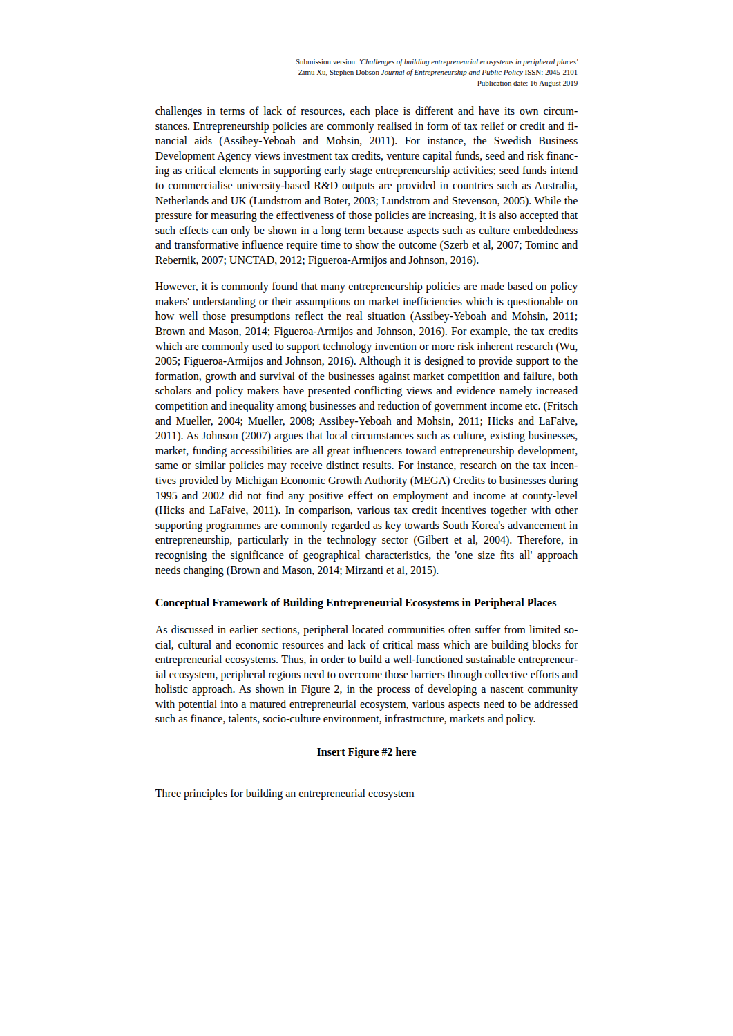Submission version: 'Challenges of building entrepreneurial ecosystems in peripheral places' Zimu Xu, Stephen Dobson Journal of Entrepreneurship and Public Policy ISSN: 2045-2101 Publication date: 16 August 2019
challenges in terms of lack of resources, each place is different and have its own circumstances. Entrepreneurship policies are commonly realised in form of tax relief or credit and financial aids (Assibey-Yeboah and Mohsin, 2011). For instance, the Swedish Business Development Agency views investment tax credits, venture capital funds, seed and risk financing as critical elements in supporting early stage entrepreneurship activities; seed funds intend to commercialise university-based R&D outputs are provided in countries such as Australia, Netherlands and UK (Lundstrom and Boter, 2003; Lundstrom and Stevenson, 2005). While the pressure for measuring the effectiveness of those policies are increasing, it is also accepted that such effects can only be shown in a long term because aspects such as culture embeddedness and transformative influence require time to show the outcome (Szerb et al, 2007; Tominc and Rebernik, 2007; UNCTAD, 2012; Figueroa-Armijos and Johnson, 2016).
However, it is commonly found that many entrepreneurship policies are made based on policy makers' understanding or their assumptions on market inefficiencies which is questionable on how well those presumptions reflect the real situation (Assibey-Yeboah and Mohsin, 2011; Brown and Mason, 2014; Figueroa-Armijos and Johnson, 2016). For example, the tax credits which are commonly used to support technology invention or more risk inherent research (Wu, 2005; Figueroa-Armijos and Johnson, 2016). Although it is designed to provide support to the formation, growth and survival of the businesses against market competition and failure, both scholars and policy makers have presented conflicting views and evidence namely increased competition and inequality among businesses and reduction of government income etc. (Fritsch and Mueller, 2004; Mueller, 2008; Assibey-Yeboah and Mohsin, 2011; Hicks and LaFaive, 2011). As Johnson (2007) argues that local circumstances such as culture, existing businesses, market, funding accessibilities are all great influencers toward entrepreneurship development, same or similar policies may receive distinct results. For instance, research on the tax incentives provided by Michigan Economic Growth Authority (MEGA) Credits to businesses during 1995 and 2002 did not find any positive effect on employment and income at county-level (Hicks and LaFaive, 2011). In comparison, various tax credit incentives together with other supporting programmes are commonly regarded as key towards South Korea's advancement in entrepreneurship, particularly in the technology sector (Gilbert et al, 2004). Therefore, in recognising the significance of geographical characteristics, the 'one size fits all' approach needs changing (Brown and Mason, 2014; Mirzanti et al, 2015).
Conceptual Framework of Building Entrepreneurial Ecosystems in Peripheral Places
As discussed in earlier sections, peripheral located communities often suffer from limited social, cultural and economic resources and lack of critical mass which are building blocks for entrepreneurial ecosystems. Thus, in order to build a well-functioned sustainable entrepreneurial ecosystem, peripheral regions need to overcome those barriers through collective efforts and holistic approach. As shown in Figure 2, in the process of developing a nascent community with potential into a matured entrepreneurial ecosystem, various aspects need to be addressed such as finance, talents, socio-culture environment, infrastructure, markets and policy.
Insert Figure #2 here
Three principles for building an entrepreneurial ecosystem